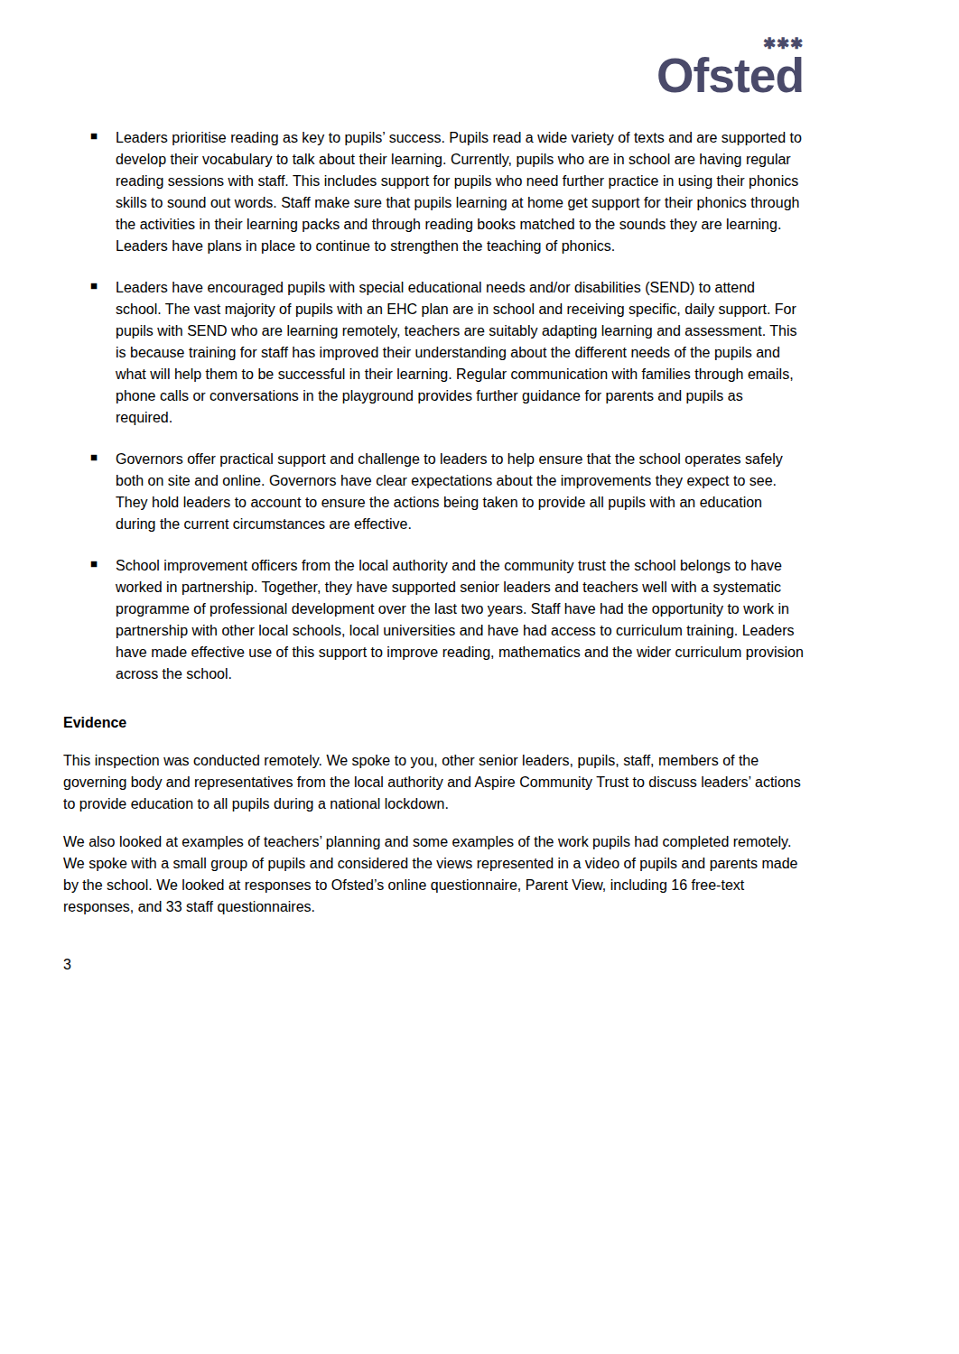✱✱✱
Ofsted
Leaders prioritise reading as key to pupils’ success. Pupils read a wide variety of texts and are supported to develop their vocabulary to talk about their learning. Currently, pupils who are in school are having regular reading sessions with staff. This includes support for pupils who need further practice in using their phonics skills to sound out words. Staff make sure that pupils learning at home get support for their phonics through the activities in their learning packs and through reading books matched to the sounds they are learning. Leaders have plans in place to continue to strengthen the teaching of phonics.
Leaders have encouraged pupils with special educational needs and/or disabilities (SEND) to attend school. The vast majority of pupils with an EHC plan are in school and receiving specific, daily support. For pupils with SEND who are learning remotely, teachers are suitably adapting learning and assessment. This is because training for staff has improved their understanding about the different needs of the pupils and what will help them to be successful in their learning. Regular communication with families through emails, phone calls or conversations in the playground provides further guidance for parents and pupils as required.
Governors offer practical support and challenge to leaders to help ensure that the school operates safely both on site and online. Governors have clear expectations about the improvements they expect to see. They hold leaders to account to ensure the actions being taken to provide all pupils with an education during the current circumstances are effective.
School improvement officers from the local authority and the community trust the school belongs to have worked in partnership. Together, they have supported senior leaders and teachers well with a systematic programme of professional development over the last two years. Staff have had the opportunity to work in partnership with other local schools, local universities and have had access to curriculum training. Leaders have made effective use of this support to improve reading, mathematics and the wider curriculum provision across the school.
Evidence
This inspection was conducted remotely. We spoke to you, other senior leaders, pupils, staff, members of the governing body and representatives from the local authority and Aspire Community Trust to discuss leaders’ actions to provide education to all pupils during a national lockdown.
We also looked at examples of teachers’ planning and some examples of the work pupils had completed remotely. We spoke with a small group of pupils and considered the views represented in a video of pupils and parents made by the school. We looked at responses to Ofsted’s online questionnaire, Parent View, including 16 free-text responses, and 33 staff questionnaires.
3